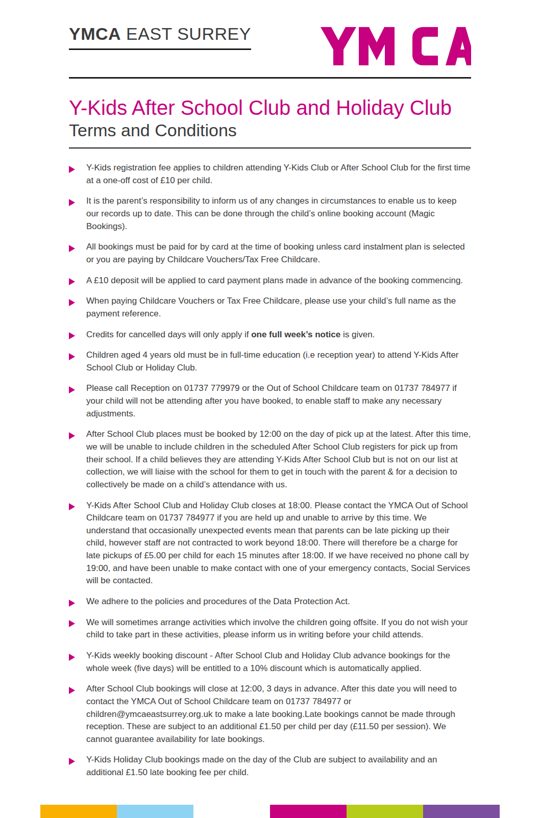YMCA EAST SURREY
Y-Kids After School Club and Holiday Club
Terms and Conditions
Y-Kids registration fee applies to children attending Y-Kids Club or After School Club for the first time at a one-off cost of £10 per child.
It is the parent’s responsibility to inform us of any changes in circumstances to enable us to keep our records up to date. This can be done through the child’s online booking account (Magic Bookings).
All bookings must be paid for by card at the time of booking unless card instalment plan is selected or you are paying by Childcare Vouchers/Tax Free Childcare.
A £10 deposit will be applied to card payment plans made in advance of the booking commencing.
When paying Childcare Vouchers or Tax Free Childcare, please use your child’s full name as the payment reference.
Credits for cancelled days will only apply if one full week’s notice is given.
Children aged 4 years old must be in full-time education (i.e reception year) to attend Y-Kids After School Club or Holiday Club.
Please call Reception on 01737 779979 or the Out of School Childcare team on 01737 784977 if your child will not be attending after you have booked, to enable staff to make any necessary adjustments.
After School Club places must be booked by 12:00 on the day of pick up at the latest. After this time, we will be unable to include children in the scheduled After School Club registers for pick up from their school. If a child believes they are attending Y-Kids After School Club but is not on our list at collection, we will liaise with the school for them to get in touch with the parent & for a decision to collectively be made on a child’s attendance with us.
Y-Kids After School Club and Holiday Club closes at 18:00. Please contact the YMCA Out of School Childcare team on 01737 784977 if you are held up and unable to arrive by this time. We understand that occasionally unexpected events mean that parents can be late picking up their child, however staff are not contracted to work beyond 18:00. There will therefore be a charge for late pickups of £5.00 per child for each 15 minutes after 18:00. If we have received no phone call by 19:00, and have been unable to make contact with one of your emergency contacts, Social Services will be contacted.
We adhere to the policies and procedures of the Data Protection Act.
We will sometimes arrange activities which involve the children going offsite. If you do not wish your child to take part in these activities, please inform us in writing before your child attends.
Y-Kids weekly booking discount - After School Club and Holiday Club advance bookings for the whole week (five days) will be entitled to a 10% discount which is automatically applied.
After School Club bookings will close at 12:00, 3 days in advance. After this date you will need to contact the YMCA Out of School Childcare team on 01737 784977 or children@ymcaeastsurrey.org.uk to make a late booking.Late bookings cannot be made through reception. These are subject to an additional £1.50 per child per day (£11.50 per session). We cannot guarantee availability for late bookings.
Y-Kids Holiday Club bookings made on the day of the Club are subject to availability and an additional £1.50 late booking fee per child.